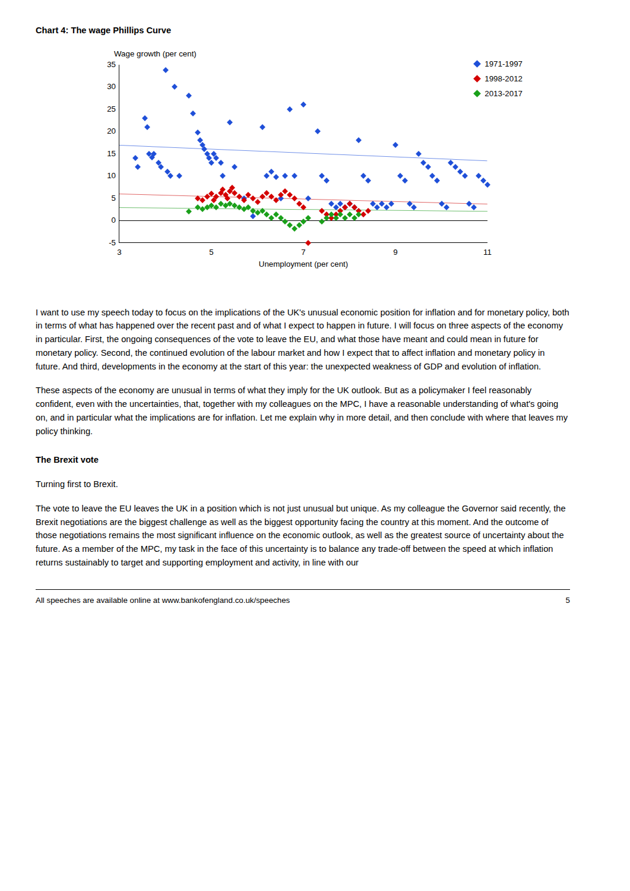Chart 4: The wage Phillips Curve
Wage growth (per cent)
1971-1997
1998-2012
2013-2017
35 30 25 20 15 10 5 0 -5
3 5 7 9 11 Unemployment (per cent)
I want to use my speech today to focus on the implications of the UK's unusual economic position for inflation and for monetary policy, both in terms of what has happened over the recent past and of what I expect to happen in future. I will focus on three aspects of the economy in particular. First, the ongoing consequences of the vote to leave the EU, and what those have meant and could mean in future for monetary policy. Second, the continued evolution of the labour market and how I expect that to affect inflation and monetary policy in future. And third, developments in the economy at the start of this year: the unexpected weakness of GDP and evolution of inflation.
These aspects of the economy are unusual in terms of what they imply for the UK outlook. But as a policymaker I feel reasonably confident, even with the uncertainties, that, together with my colleagues on the MPC, I have a reasonable understanding of what's going on, and in particular what the implications are for inflation. Let me explain why in more detail, and then conclude with where that leaves my policy thinking.
The Brexit vote
Turning first to Brexit.
The vote to leave the EU leaves the UK in a position which is not just unusual but unique. As my colleague the Governor said recently, the Brexit negotiations are the biggest challenge as well as the biggest opportunity facing the country at this moment. And the outcome of those negotiations remains the most significant influence on the economic outlook, as well as the greatest source of uncertainty about the future. As a member of the MPC, my task in the face of this uncertainty is to balance any trade-off between the speed at which inflation returns sustainably to target and supporting employment and activity, in line with our
All speeches are available online at www.bankofengland.co.uk/speeches 5